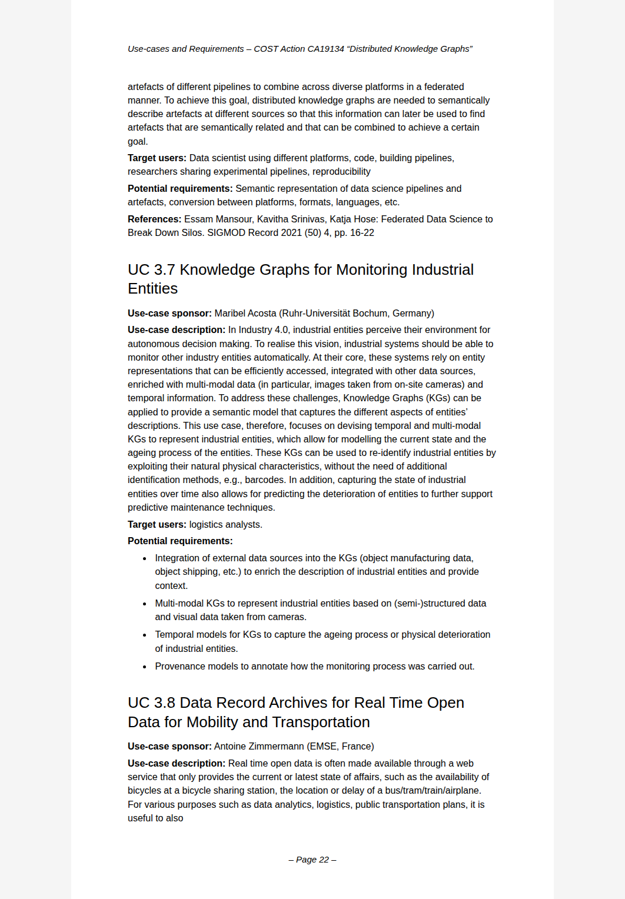Use-cases and Requirements – COST Action CA19134 “Distributed Knowledge Graphs”
artefacts of different pipelines to combine across diverse platforms in a federated manner. To achieve this goal, distributed knowledge graphs are needed to semantically describe artefacts at different sources so that this information can later be used to find artefacts that are semantically related and that can be combined to achieve a certain goal.
Target users: Data scientist using different platforms, code, building pipelines, researchers sharing experimental pipelines, reproducibility
Potential requirements: Semantic representation of data science pipelines and artefacts, conversion between platforms, formats, languages, etc.
References: Essam Mansour, Kavitha Srinivas, Katja Hose: Federated Data Science to Break Down Silos. SIGMOD Record 2021 (50) 4, pp. 16-22
UC 3.7 Knowledge Graphs for Monitoring Industrial Entities
Use-case sponsor: Maribel Acosta (Ruhr-Universität Bochum, Germany)
Use-case description: In Industry 4.0, industrial entities perceive their environment for autonomous decision making. To realise this vision, industrial systems should be able to monitor other industry entities automatically. At their core, these systems rely on entity representations that can be efficiently accessed, integrated with other data sources, enriched with multi-modal data (in particular, images taken from on-site cameras) and temporal information. To address these challenges, Knowledge Graphs (KGs) can be applied to provide a semantic model that captures the different aspects of entities’ descriptions. This use case, therefore, focuses on devising temporal and multi-modal KGs to represent industrial entities, which allow for modelling the current state and the ageing process of the entities. These KGs can be used to re-identify industrial entities by exploiting their natural physical characteristics, without the need of additional identification methods, e.g., barcodes. In addition, capturing the state of industrial entities over time also allows for predicting the deterioration of entities to further support predictive maintenance techniques.
Target users: logistics analysts.
Potential requirements:
Integration of external data sources into the KGs (object manufacturing data, object shipping, etc.) to enrich the description of industrial entities and provide context.
Multi-modal KGs to represent industrial entities based on (semi-)structured data and visual data taken from cameras.
Temporal models for KGs to capture the ageing process or physical deterioration of industrial entities.
Provenance models to annotate how the monitoring process was carried out.
UC 3.8 Data Record Archives for Real Time Open Data for Mobility and Transportation
Use-case sponsor: Antoine Zimmermann (EMSE, France)
Use-case description: Real time open data is often made available through a web service that only provides the current or latest state of affairs, such as the availability of bicycles at a bicycle sharing station, the location or delay of a bus/tram/train/airplane. For various purposes such as data analytics, logistics, public transportation plans, it is useful to also
– Page 22 –